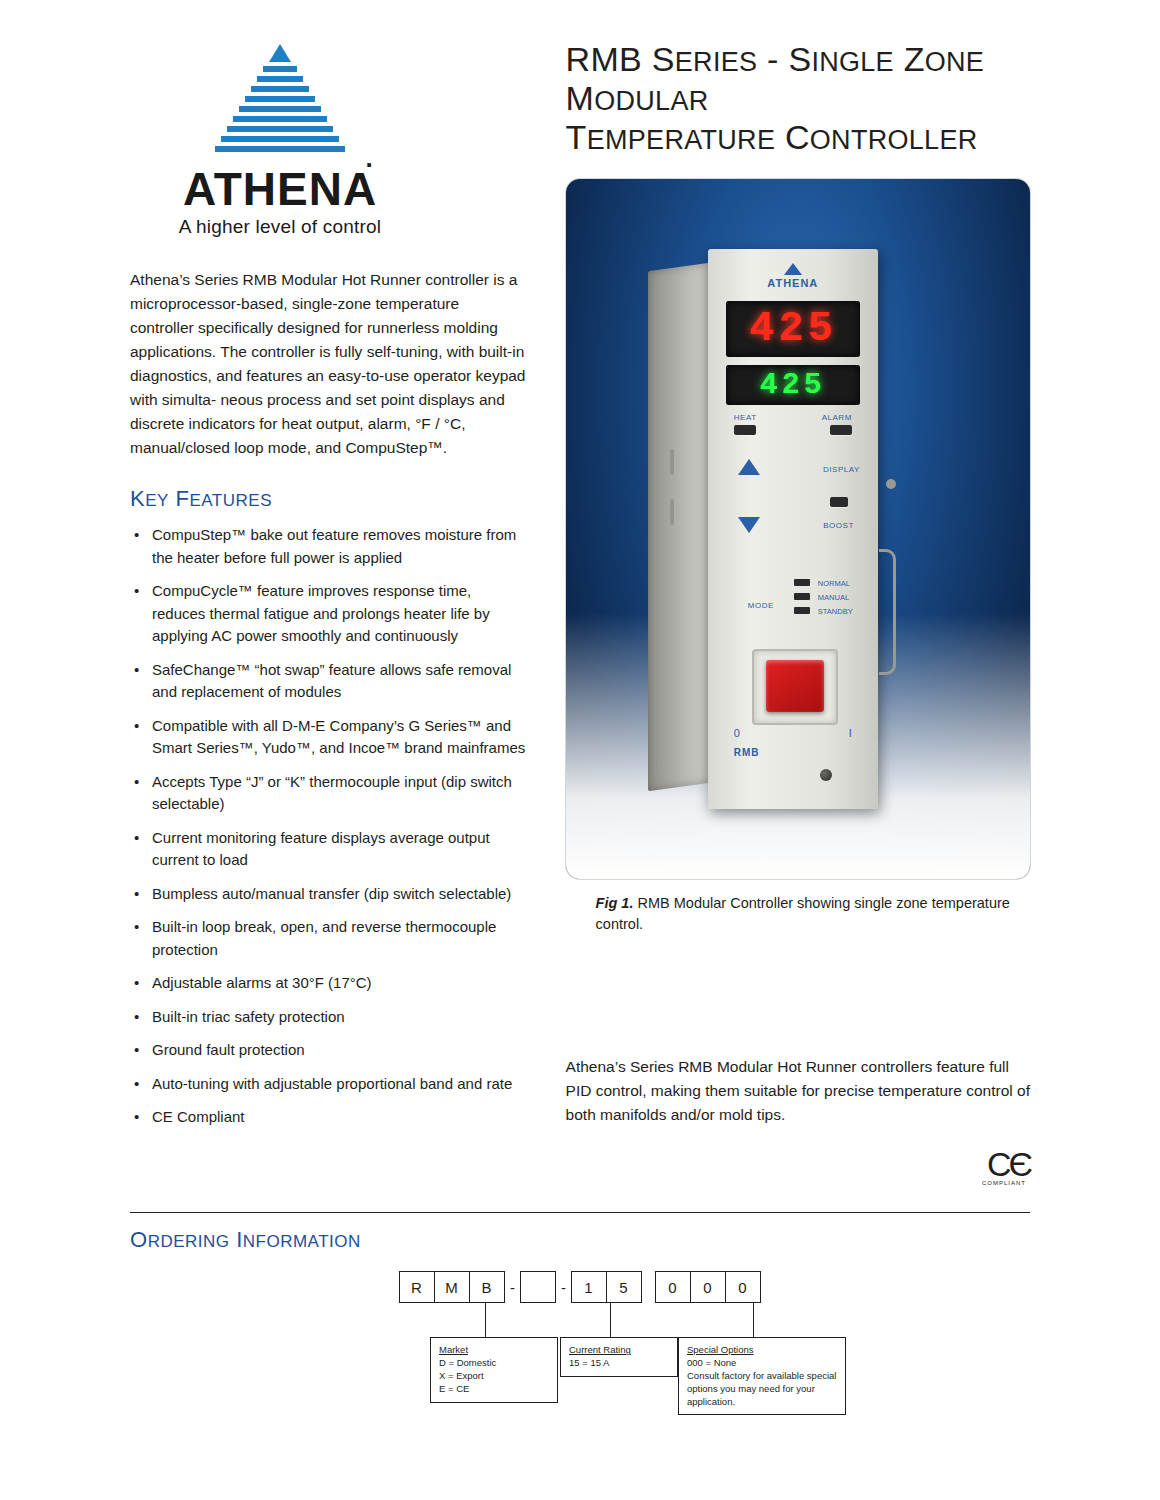ATHENA·
A higher level of control
Athena’s Series RMB Modular Hot Runner controller is a microprocessor-based, single-zone temperature controller specifically designed for runnerless molding applications. The controller is fully self-tuning, with built-in diagnostics, and features an easy-to-use operator keypad with simulta- neous process and set point displays and discrete indicators for heat output, alarm, °F / °C, manual/closed loop mode, and CompuStep™.
KEY FEATURES
CompuStep™ bake out feature removes moisture from the heater before full power is applied
CompuCycle™ feature improves response time, reduces thermal fatigue and prolongs heater life by applying AC power smoothly and continuously
SafeChange™ “hot swap” feature allows safe removal and replacement of modules
Compatible with all D-M-E Company’s G Series™ and Smart Series™, Yudo™, and Incoe™ brand mainframes
Accepts Type “J” or “K” thermocouple input (dip switch selectable)
Current monitoring feature displays average output current to load
Bumpless auto/manual transfer (dip switch selectable)
Built-in loop break, open, and reverse thermocouple protection
Adjustable alarms at 30°F (17°C)
Built-in triac safety protection
Ground fault protection
Auto-tuning with adjustable proportional band and rate
CE Compliant
RMB SERIES - SINGLE ZONE MODULAR
TEMPERATURE CONTROLLER
ATHENA
425
425
HEAT
ALARM
DISPLAY
BOOST
MODE
NORMAL
MANUAL
STANDBY
0 I
RMB
Fig 1. RMB Modular Controller showing single zone temperature control.
Athena’s Series RMB Modular Hot Runner controllers feature full PID control, making them suitable for precise temperature control of both manifolds and/or mold tips.
CЄ COMPLIANT
ORDERING INFORMATION
R
M
B
-
-
1
5
0
0
0
Market
D = Domestic
X = Export
E = CE
Current Rating
15 = 15 A
Special Options
000 = None
Consult factory for available special options you may need for your application.